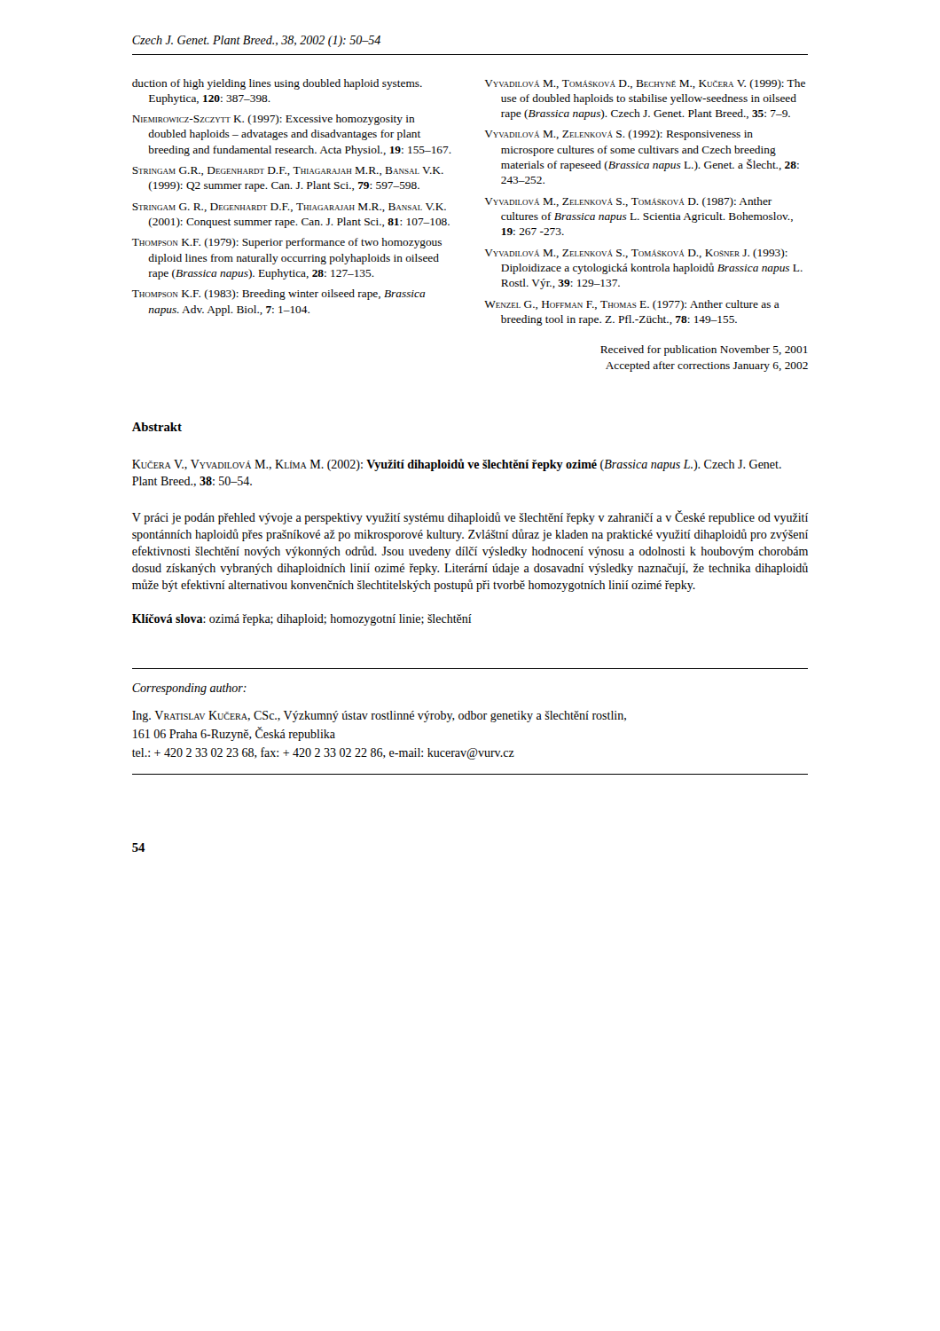Czech J. Genet. Plant Breed., 38, 2002 (1): 50–54
duction of high yielding lines using doubled haploid systems. Euphytica, 120: 387–398.
Niemirowicz-Szczytt K. (1997): Excessive homozygosity in doubled haploids – advatages and disadvantages for plant breeding and fundamental research. Acta Physiol., 19: 155–167.
Stringam G.R., Degenhardt D.F., Thiagarajah M.R., Bansal V.K. (1999): Q2 summer rape. Can. J. Plant Sci., 79: 597–598.
Stringam G. R., Degenhardt D.F., Thiagarajah M.R., Bansal V.K. (2001): Conquest summer rape. Can. J. Plant Sci., 81: 107–108.
Thompson K.F. (1979): Superior performance of two homozygous diploid lines from naturally occurring polyhaploids in oilseed rape (Brassica napus). Euphytica, 28: 127–135.
Thompson K.F. (1983): Breeding winter oilseed rape, Brassica napus. Adv. Appl. Biol., 7: 1–104.
Vyvadilová M., Tomášková D., Bechyně M., Kučera V. (1999): The use of doubled haploids to stabilise yellow-seedness in oilseed rape (Brassica napus). Czech J. Genet. Plant Breed., 35: 7–9.
Vyvadilová M., Zelenková S. (1992): Responsiveness in microspore cultures of some cultivars and Czech breeding materials of rapeseed (Brassica napus L.). Genet. a Šlecht., 28: 243–252.
Vyvadilová M., Zelenková S., Tomášková D. (1987): Anther cultures of Brassica napus L. Scientia Agricult. Bohemoslov., 19: 267 -273.
Vyvadilová M., Zelenková S., Tomášková D., Košner J. (1993): Diploidizace a cytologická kontrola haploidů Brassica napus L. Rostl. Výr., 39: 129–137.
Wenzel G., Hoffman F., Thomas E. (1977): Anther culture as a breeding tool in rape. Z. Pfl.-Zücht., 78: 149–155.
Received for publication November 5, 2001
Accepted after corrections January 6, 2002
Abstrakt
Kučera V., Vyvadilová M., Klíma M. (2002): Využití dihaploidů ve šlechtění řepky ozimé (Brassica napus L.). Czech J. Genet. Plant Breed., 38: 50–54.
V práci je podán přehled vývoje a perspektivy využití systému dihaploidů ve šlechtění řepky v zahraničí a v České republice od využití spontánních haploidů přes prašníkové až po mikrosporové kultury. Zvláštní důraz je kladen na praktické využití dihaploidů pro zvýšení efektivnosti šlechtění nových výkonných odrůd. Jsou uvedeny dílčí výsledky hodnocení výnosu a odolnosti k houbovým chorobám dosud získaných vybraných dihaploidních linií ozimé řepky. Literární údaje a dosavadní výsledky naznačují, že technika dihaploidů může být efektivní alternativou konvenčních šlechtitelských postupů při tvorbě homozygotních linií ozimé řepky.
Klíčová slova: ozimá řepka; dihaploid; homozygotní linie; šlechtění
Corresponding author:
Ing. Vratislav Kučera, CSc., Výzkumný ústav rostlinné výroby, odbor genetiky a šlechtění rostlin,
161 06 Praha 6-Ruzyně, Česká republika
tel.: + 420 2 33 02 23 68, fax: + 420 2 33 02 22 86, e-mail: kucerav@vurv.cz
54